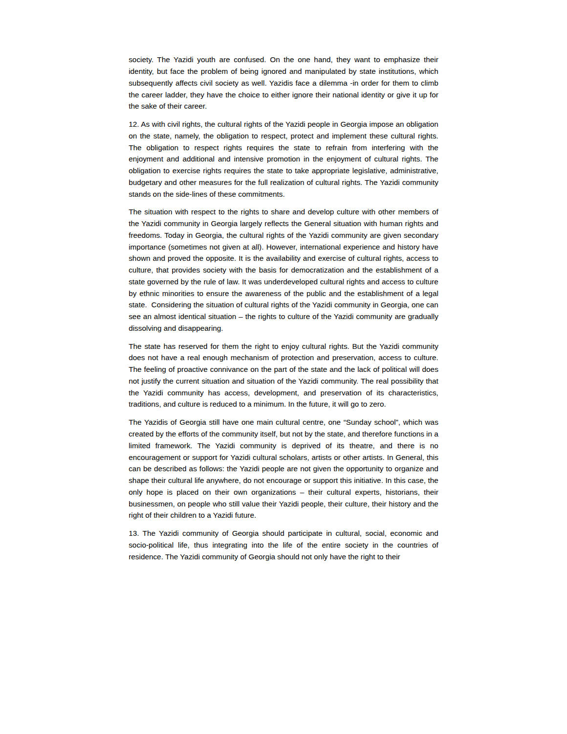society. The Yazidi youth are confused. On the one hand, they want to emphasize their identity, but face the problem of being ignored and manipulated by state institutions, which subsequently affects civil society as well. Yazidis face a dilemma -in order for them to climb the career ladder, they have the choice to either ignore their national identity or give it up for the sake of their career.
12. As with civil rights, the cultural rights of the Yazidi people in Georgia impose an obligation on the state, namely, the obligation to respect, protect and implement these cultural rights. The obligation to respect rights requires the state to refrain from interfering with the enjoyment and additional and intensive promotion in the enjoyment of cultural rights. The obligation to exercise rights requires the state to take appropriate legislative, administrative, budgetary and other measures for the full realization of cultural rights. The Yazidi community stands on the side-lines of these commitments.
The situation with respect to the rights to share and develop culture with other members of the Yazidi community in Georgia largely reflects the General situation with human rights and freedoms. Today in Georgia, the cultural rights of the Yazidi community are given secondary importance (sometimes not given at all). However, international experience and history have shown and proved the opposite. It is the availability and exercise of cultural rights, access to culture, that provides society with the basis for democratization and the establishment of a state governed by the rule of law. It was underdeveloped cultural rights and access to culture by ethnic minorities to ensure the awareness of the public and the establishment of a legal state. Considering the situation of cultural rights of the Yazidi community in Georgia, one can see an almost identical situation – the rights to culture of the Yazidi community are gradually dissolving and disappearing.
The state has reserved for them the right to enjoy cultural rights. But the Yazidi community does not have a real enough mechanism of protection and preservation, access to culture. The feeling of proactive connivance on the part of the state and the lack of political will does not justify the current situation and situation of the Yazidi community. The real possibility that the Yazidi community has access, development, and preservation of its characteristics, traditions, and culture is reduced to a minimum. In the future, it will go to zero.
The Yazidis of Georgia still have one main cultural centre, one “Sunday school”, which was created by the efforts of the community itself, but not by the state, and therefore functions in a limited framework. The Yazidi community is deprived of its theatre, and there is no encouragement or support for Yazidi cultural scholars, artists or other artists. In General, this can be described as follows: the Yazidi people are not given the opportunity to organize and shape their cultural life anywhere, do not encourage or support this initiative. In this case, the only hope is placed on their own organizations – their cultural experts, historians, their businessmen, on people who still value their Yazidi people, their culture, their history and the right of their children to a Yazidi future.
13. The Yazidi community of Georgia should participate in cultural, social, economic and socio-political life, thus integrating into the life of the entire society in the countries of residence. The Yazidi community of Georgia should not only have the right to their